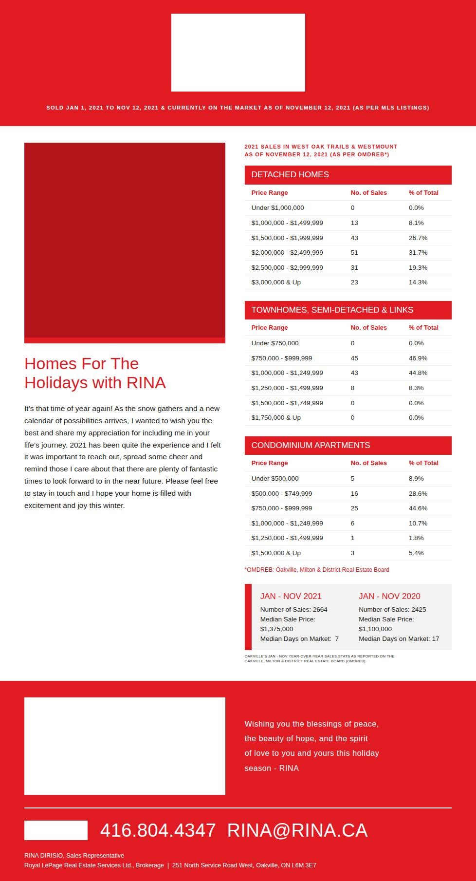Sold Jan 1, 2021 to Nov 12, 2021 & Currently on the Market as of November 12, 2021 (as per MLS Listings)
Homes For The
Holidays with RINA
It’s that time of year again! As the snow gathers and a new calendar of possibilities arrives, I wanted to wish you the best and share my appreciation for including me in your life’s journey. 2021 has been quite the experience and I felt it was important to reach out, spread some cheer and remind those I care about that there are plenty of fantastic times to look forward to in the near future. Please feel free to stay in touch and I hope your home is filled with excitement and joy this winter.
2021 Sales in West Oak Trails & Westmount
as of November 12, 2021 (as per OMDREB*)
DETACHED HOMES
| Price Range | No. of Sales | % of Total |
| --- | --- | --- |
| Under $1,000,000 | 0 | 0.0% |
| $1,000,000 - $1,499,999 | 13 | 8.1% |
| $1,500,000 - $1,999,999 | 43 | 26.7% |
| $2,000,000 - $2,499,999 | 51 | 31.7% |
| $2,500,000 - $2,999,999 | 31 | 19.3% |
| $3,000,000 & Up | 23 | 14.3% |
TOWNHOMES, SEMI-DETACHED & LINKS
| Price Range | No. of Sales | % of Total |
| --- | --- | --- |
| Under $750,000 | 0 | 0.0% |
| $750,000 - $999,999 | 45 | 46.9% |
| $1,000,000 - $1,249,999 | 43 | 44.8% |
| $1,250,000 - $1,499,999 | 8 | 8.3% |
| $1,500,000 - $1,749,999 | 0 | 0.0% |
| $1,750,000 & Up | 0 | 0.0% |
CONDOMINIUM APARTMENTS
| Price Range | No. of Sales | % of Total |
| --- | --- | --- |
| Under $500,000 | 5 | 8.9% |
| $500,000 - $749,999 | 16 | 28.6% |
| $750,000 - $999,999 | 25 | 44.6% |
| $1,000,000 - $1,249,999 | 6 | 10.7% |
| $1,250,000 - $1,499,999 | 1 | 1.8% |
| $1,500,000 & Up | 3 | 5.4% |
*OMDREB: Oakville, Milton & District Real Estate Board
JAN - NOV 2021
Number of Sales: 2664
Median Sale Price: $1,375,000
Median Days on Market: 7
JAN - NOV 2020
Number of Sales: 2425
Median Sale Price: $1,100,000
Median Days on Market: 17
Oakville’s Jan - Nov year-over-year sales stats as reported on the
Oakville, Milton & District Real Estate Board (OMDREB).
Wishing you the blessings of peace,
the beauty of hope, and the spirit
of love to you and yours this holiday
season - RINA
416.804.4347 RINA@RINA.CA
RINA DIRISIO, Sales Representative
Royal LePage Real Estate Services Ltd., Brokerage | 251 North Service Road West, Oakville, ON L6M 3E7